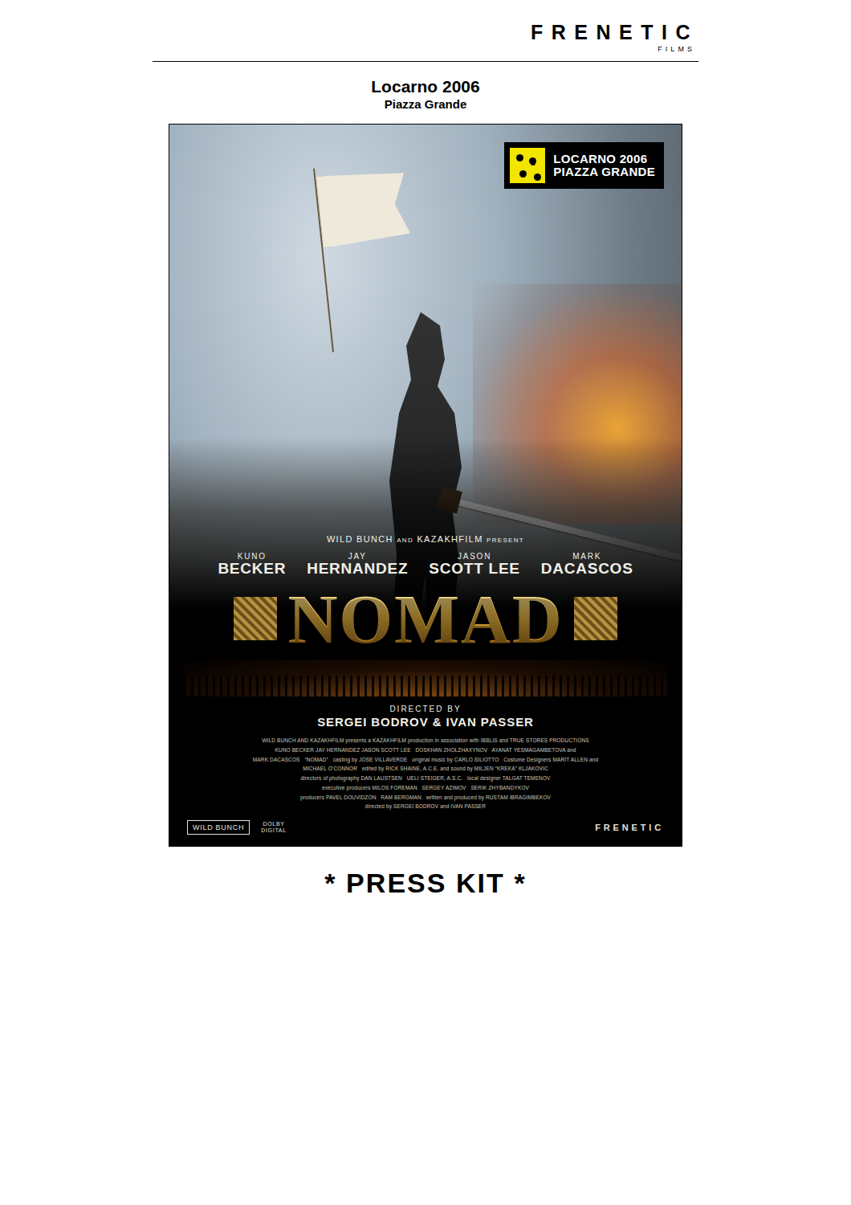FRENETIC
FILMS
Locarno 2006
Piazza Grande
LOCARNO 2006
PIAZZA GRANDE
WILD BUNCH AND KAZAKHFILM PRESENT
KUNO
BECKER
JAY
HERNANDEZ
JASON
SCOTT LEE
MARK
DACASCOS
NOMAD
DIRECTED BY
SERGEI BODROV & IVAN PASSER
WILD BUNCH AND KAZAKHFILM presents a KAZAKHFILM production in association with IBBLIS and TRUE STORES PRODUCTIONS
KUNO BECKER JAY HERNANDEZ JASON SCOTT LEE DOSKHAN ZHOLZHAXYNOV AYANAT YESMAGAMBETOVA and
MARK DACASCOS “NOMAD” casting by JOSE VILLAVERDE original music by CARLO SILIOTTO Costume Designers MARIT ALLEN and
MICHAEL O’CONNOR edited by RICK SHAINE, A.C.E. and sound by MILJEN “KREKA” KLJAKOVIC
directors of photography DAN LAUSTSEN UELI STEIGER, A.S.C. local designer TALGAT TEMENOV
executive producers MILOS FOREMAN SERGEY AZIMOV SERIK ZHYBANDYKOV
producers PAVEL DOUVIDZON RAM BERGMAN written and produced by RUSTAM IBRAGIMBEKOV
directed by SERGEI BODROV and IVAN PASSER
WILD BUNCH
DOLBY
DIGITAL
FRENETIC
* PRESS KIT *